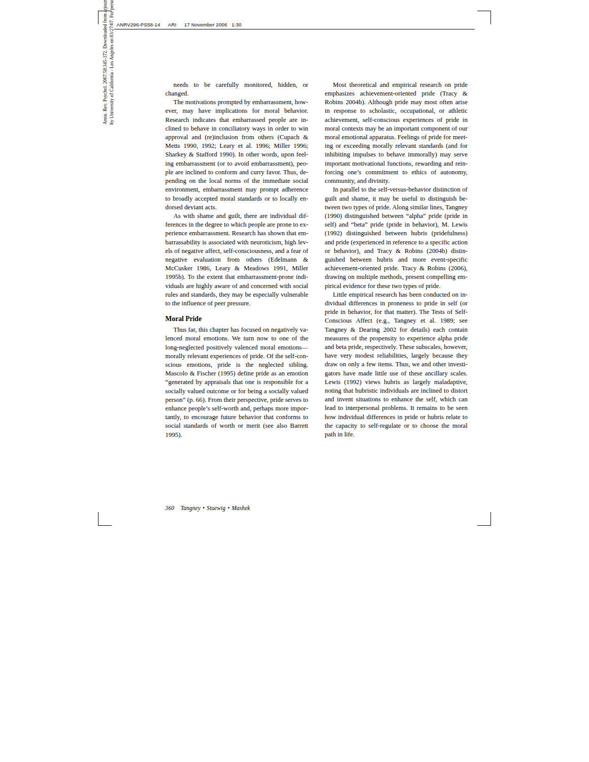ANRV296-PS58-14 ARI 17 November 2006 1:30
Annu. Rev. Psychol. 2007.58:345-372. Downloaded from arjournals.annualreviews.org by University of California - Los Angeles on 03/27/07. For personal use only.
needs to be carefully monitored, hidden, or changed.
The motivations prompted by embarrassment, however, may have implications for moral behavior. Research indicates that embarrassed people are inclined to behave in conciliatory ways in order to win approval and (re)inclusion from others (Cupach & Metts 1990, 1992; Leary et al. 1996; Miller 1996; Sharkey & Stafford 1990). In other words, upon feeling embarrassment (or to avoid embarrassment), people are inclined to conform and curry favor. Thus, depending on the local norms of the immediate social environment, embarrassment may prompt adherence to broadly accepted moral standards or to locally endorsed deviant acts.
As with shame and guilt, there are individual differences in the degree to which people are prone to experience embarrassment. Research has shown that embarrassability is associated with neuroticism, high levels of negative affect, self-consciousness, and a fear of negative evaluation from others (Edelmann & McCusker 1986, Leary & Meadows 1991, Miller 1995b). To the extent that embarrassment-prone individuals are highly aware of and concerned with social rules and standards, they may be especially vulnerable to the influence of peer pressure.
Moral Pride
Thus far, this chapter has focused on negatively valenced moral emotions. We turn now to one of the long-neglected positively valenced moral emotions—morally relevant experiences of pride. Of the self-conscious emotions, pride is the neglected sibling. Mascolo & Fischer (1995) define pride as an emotion “generated by appraisals that one is responsible for a socially valued outcome or for being a socially valued person” (p. 66). From their perspective, pride serves to enhance people’s self-worth and, perhaps more importantly, to encourage future behavior that conforms to social standards of worth or merit (see also Barrett 1995).
Most theoretical and empirical research on pride emphasizes achievement-oriented pride (Tracy & Robins 2004b). Although pride may most often arise in response to scholastic, occupational, or athletic achievement, self-conscious experiences of pride in moral contexts may be an important component of our moral emotional apparatus. Feelings of pride for meeting or exceeding morally relevant standards (and for inhibiting impulses to behave immorally) may serve important motivational functions, rewarding and reinforcing one’s commitment to ethics of autonomy, community, and divinity.
In parallel to the self-versus-behavior distinction of guilt and shame, it may be useful to distinguish between two types of pride. Along similar lines, Tangney (1990) distinguished between “alpha” pride (pride in self) and “beta” pride (pride in behavior), M. Lewis (1992) distinguished between hubris (pridefulness) and pride (experienced in reference to a specific action or behavior), and Tracy & Robins (2004b) distinguished between hubris and more event-specific achievement-oriented pride. Tracy & Robins (2006), drawing on multiple methods, present compelling empirical evidence for these two types of pride.
Little empirical research has been conducted on individual differences in proneness to pride in self (or pride in behavior, for that matter). The Tests of Self-Conscious Affect (e.g., Tangney et al. 1989; see Tangney & Dearing 2002 for details) each contain measures of the propensity to experience alpha pride and beta pride, respectively. These subscales, however, have very modest reliabilities, largely because they draw on only a few items. Thus, we and other investigators have made little use of these ancillary scales. Lewis (1992) views hubris as largely maladaptive, noting that hubristic individuals are inclined to distort and invent situations to enhance the self, which can lead to interpersonal problems. It remains to be seen how individual differences in pride or hubris relate to the capacity to self-regulate or to choose the moral path in life.
360 Tangney•Stuewig•Mashek